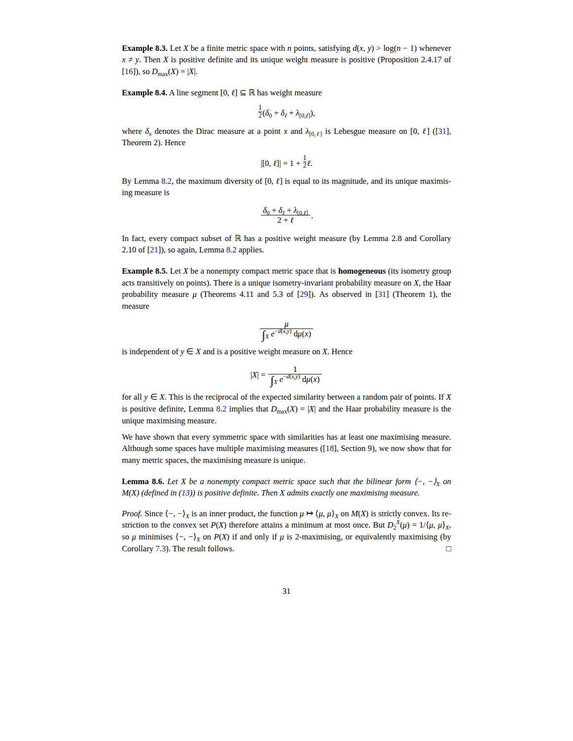Example 8.3. Let X be a finite metric space with n points, satisfying d(x, y) > log(n − 1) whenever x ≠ y. Then X is positive definite and its unique weight measure is positive (Proposition 2.4.17 of [16]), so Dmax(X) = |X|.
Example 8.4. A line segment [0, ℓ] ⊆ ℝ has weight measure
12(δ0 + δℓ + λ[0,ℓ]),
where δx denotes the Dirac measure at a point x and λ[0,ℓ] is Lebesgue measure on [0, ℓ] ([31], Theorem 2). Hence
|[0, ℓ]| = 1 + 12 ℓ.
By Lemma 8.2, the maximum diversity of [0, ℓ] is equal to its magnitude, and its unique maximising measure is
δ0 + δℓ + λ[0,ℓ] 2 + ℓ.
In fact, every compact subset of ℝ has a positive weight measure (by Lemma 2.8 and Corollary 2.10 of [21]), so again, Lemma 8.2 applies.
Example 8.5. Let X be a nonempty compact metric space that is homogeneous (its isometry group acts transitively on points). There is a unique isometry-invariant probability measure on X, the Haar probability measure μ (Theorems 4.11 and 5.3 of [29]). As observed in [31] (Theorem 1), the measure
μ∫X e−d(x,y) dμ(x)
is independent of y ∈ X and is a positive weight measure on X. Hence
|X| = 1∫X e−d(x,y) dμ(x)
for all y ∈ X. This is the reciprocal of the expected similarity between a random pair of points. If X is positive definite, Lemma 8.2 implies that Dmax(X) = |X| and the Haar probability measure is the unique maximising measure.
We have shown that every symmetric space with similarities has at least one maximising measure. Although some spaces have multiple maximising measures ([18], Section 9), we now show that for many metric spaces, the maximising measure is unique.
Lemma 8.6. Let X be a nonempty compact metric space such that the bilinear form ⟨−, −⟩X on M(X) (defined in (13)) is positive definite. Then X admits exactly one maximising measure.
Proof. Since ⟨−, −⟩X is an inner product, the function μ ↦ ⟨μ, μ⟩X on M(X) is strictly convex. Its restriction to the convex set P(X) therefore attains a minimum at most once. But D2X(μ) = 1/⟨μ, μ⟩X, so μ minimises ⟨−, −⟩X on P(X) if and only if μ is 2-maximising, or equivalently maximising (by Corollary 7.3). The result follows. □
31